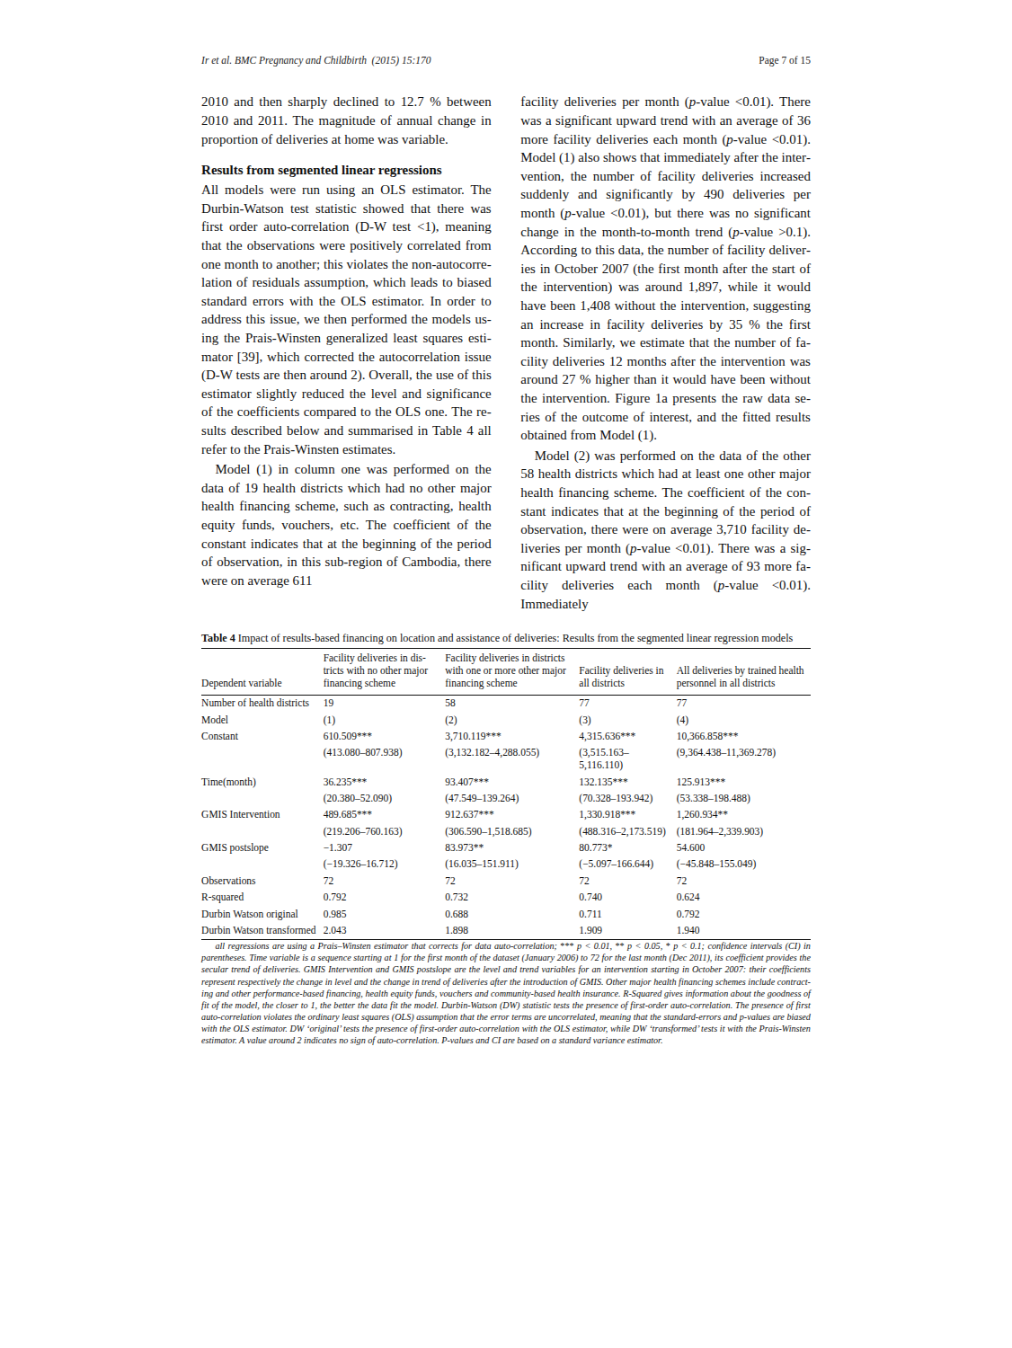Ir et al. BMC Pregnancy and Childbirth (2015) 15:170
Page 7 of 15
2010 and then sharply declined to 12.7 % between 2010 and 2011. The magnitude of annual change in proportion of deliveries at home was variable.
Results from segmented linear regressions
All models were run using an OLS estimator. The Durbin-Watson test statistic showed that there was first order auto-correlation (D-W test <1), meaning that the observations were positively correlated from one month to another; this violates the non-autocorrelation of residuals assumption, which leads to biased standard errors with the OLS estimator. In order to address this issue, we then performed the models using the Prais-Winsten generalized least squares estimator [39], which corrected the autocorrelation issue (D-W tests are then around 2). Overall, the use of this estimator slightly reduced the level and significance of the coefficients compared to the OLS one. The results described below and summarised in Table 4 all refer to the Prais-Winsten estimates.
Model (1) in column one was performed on the data of 19 health districts which had no other major health financing scheme, such as contracting, health equity funds, vouchers, etc. The coefficient of the constant indicates that at the beginning of the period of observation, in this sub-region of Cambodia, there were on average 611
facility deliveries per month (p-value <0.01). There was a significant upward trend with an average of 36 more facility deliveries each month (p-value <0.01). Model (1) also shows that immediately after the intervention, the number of facility deliveries increased suddenly and significantly by 490 deliveries per month (p-value <0.01), but there was no significant change in the month-to-month trend (p-value >0.1). According to this data, the number of facility deliveries in October 2007 (the first month after the start of the intervention) was around 1,897, while it would have been 1,408 without the intervention, suggesting an increase in facility deliveries by 35 % the first month. Similarly, we estimate that the number of facility deliveries 12 months after the intervention was around 27 % higher than it would have been without the intervention. Figure 1a presents the raw data series of the outcome of interest, and the fitted results obtained from Model (1).
Model (2) was performed on the data of the other 58 health districts which had at least one other major health financing scheme. The coefficient of the constant indicates that at the beginning of the period of observation, there were on average 3,710 facility deliveries per month (p-value <0.01). There was a significant upward trend with an average of 93 more facility deliveries each month (p-value <0.01). Immediately
Table 4 Impact of results-based financing on location and assistance of deliveries: Results from the segmented linear regression models
| Dependent variable | Facility deliveries in districts with no other major financing scheme | Facility deliveries in districts with one or more other major financing scheme | Facility deliveries in all districts | All deliveries by trained health personnel in all districts |
| --- | --- | --- | --- | --- |
| Number of health districts | 19 | 58 | 77 | 77 |
| Model | (1) | (2) | (3) | (4) |
| Constant | 610.509*** | 3,710.119*** | 4,315.636*** | 10,366.858*** |
| | (413.080–807.938) | (3,132.182–4,288.055) | (3,515.163– 5,116.110) | (9,364.438–11,369.278) |
| Time(month) | 36.235*** | 93.407*** | 132.135*** | 125.913*** |
| | (20.380–52.090) | (47.549–139.264) | (70.328–193.942) | (53.338–198.488) |
| GMIS Intervention | 489.685*** | 912.637*** | 1,330.918*** | 1,260.934** |
| | (219.206–760.163) | (306.590–1,518.685) | (488.316–2,173.519) | (181.964–2,339.903) |
| GMIS postslope | −1.307 | 83.973** | 80.773* | 54.600 |
| | (−19.326–16.712) | (16.035–151.911) | (−5.097–166.644) | (−45.848–155.049) |
| Observations | 72 | 72 | 72 | 72 |
| R-squared | 0.792 | 0.732 | 0.740 | 0.624 |
| Durbin Watson original | 0.985 | 0.688 | 0.711 | 0.792 |
| Durbin Watson transformed | 2.043 | 1.898 | 1.909 | 1.940 |
all regressions are using a Prais–Winsten estimator that corrects for data auto-correlation; *** p < 0.01, ** p < 0.05, * p < 0.1; confidence intervals (CI) in parentheses. Time variable is a sequence starting at 1 for the first month of the dataset (January 2006) to 72 for the last month (Dec 2011), its coefficient provides the secular trend of deliveries. GMIS Intervention and GMIS postslope are the level and trend variables for an intervention starting in October 2007: their coefficients represent respectively the change in level and the change in trend of deliveries after the introduction of GMIS. Other major health financing schemes include contracting and other performance-based financing, health equity funds, vouchers and community-based health insurance. R-Squared gives information about the goodness of fit of the model, the closer to 1, the better the data fit the model. Durbin-Watson (DW) statistic tests the presence of first-order auto-correlation. The presence of first auto-correlation violates the ordinary least squares (OLS) assumption that the error terms are uncorrelated, meaning that the standard-errors and p-values are biased with the OLS estimator. DW ‘original’ tests the presence of first-order auto-correlation with the OLS estimator, while DW ‘transformed’ tests it with the Prais-Winsten estimator. A value around 2 indicates no sign of auto-correlation. P-values and CI are based on a standard variance estimator.